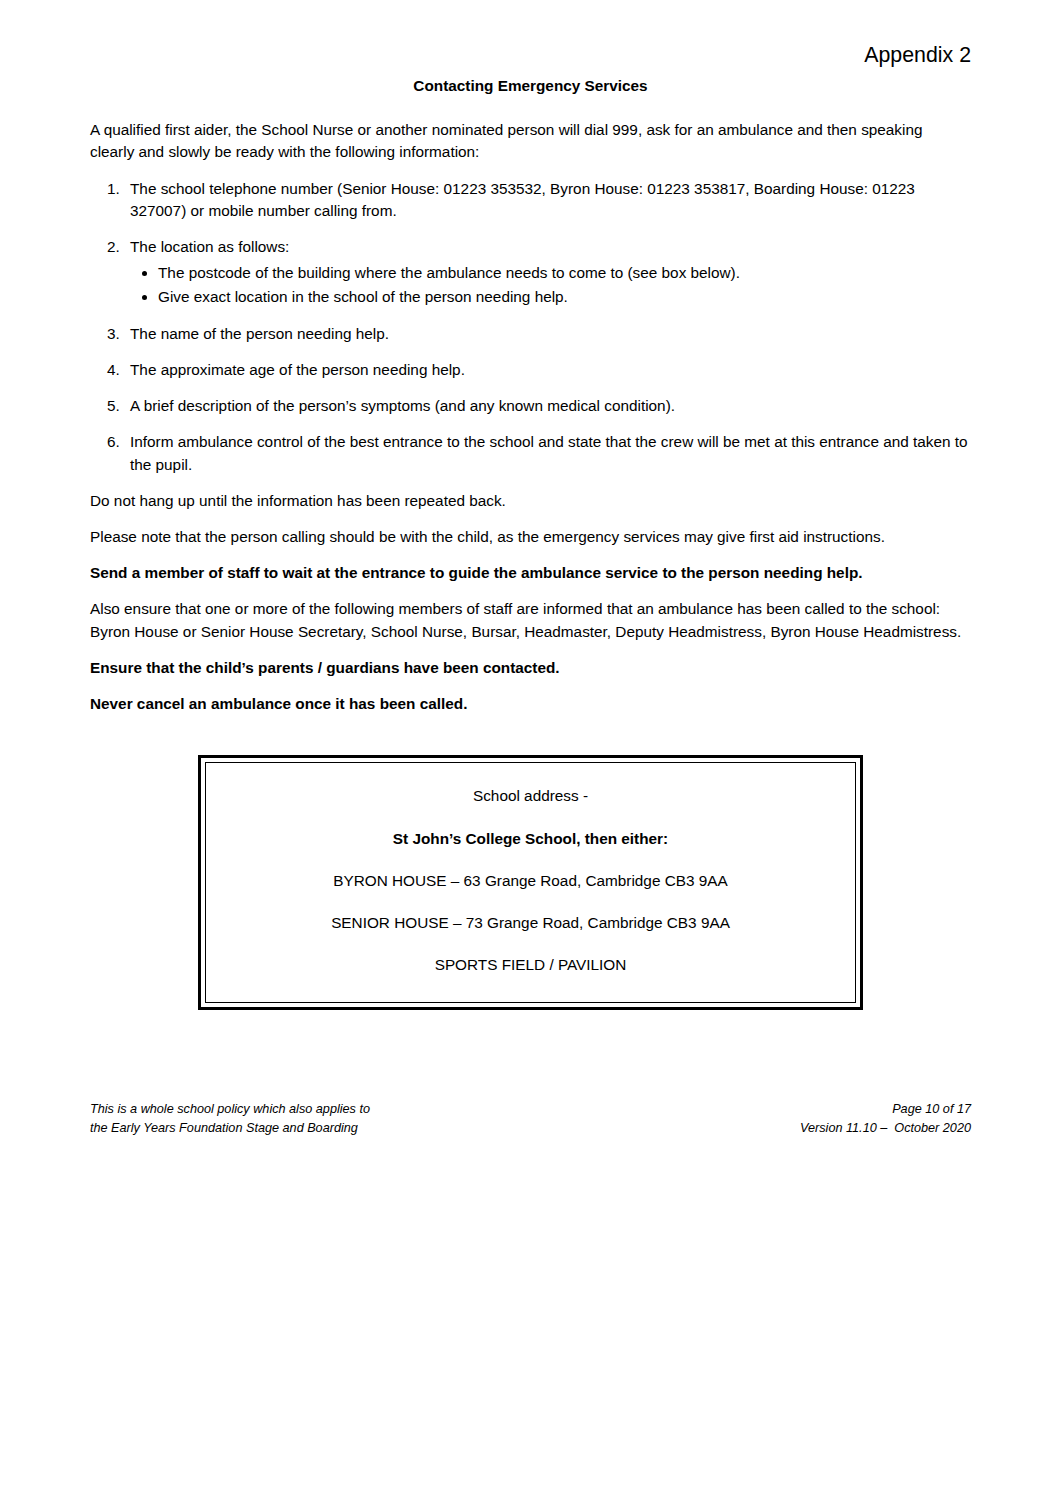Appendix 2
Contacting Emergency Services
A qualified first aider, the School Nurse or another nominated person will dial 999, ask for an ambulance and then speaking clearly and slowly be ready with the following information:
The school telephone number (Senior House: 01223 353532, Byron House: 01223 353817, Boarding House: 01223 327007) or mobile number calling from.
The location as follows:
The postcode of the building where the ambulance needs to come to (see box below).
Give exact location in the school of the person needing help.
The name of the person needing help.
The approximate age of the person needing help.
A brief description of the person’s symptoms (and any known medical condition).
Inform ambulance control of the best entrance to the school and state that the crew will be met at this entrance and taken to the pupil.
Do not hang up until the information has been repeated back.
Please note that the person calling should be with the child, as the emergency services may give first aid instructions.
Send a member of staff to wait at the entrance to guide the ambulance service to the person needing help.
Also ensure that one or more of the following members of staff are informed that an ambulance has been called to the school: Byron House or Senior House Secretary, School Nurse, Bursar, Headmaster, Deputy Headmistress, Byron House Headmistress.
Ensure that the child’s parents / guardians have been contacted.
Never cancel an ambulance once it has been called.
School address -
St John’s College School, then either:
BYRON HOUSE – 63 Grange Road, Cambridge CB3 9AA
SENIOR HOUSE – 73 Grange Road, Cambridge CB3 9AA
SPORTS FIELD / PAVILION
This is a whole school policy which also applies to
the Early Years Foundation Stage and Boarding
Page 10 of 17
Version 11.10 – October 2020